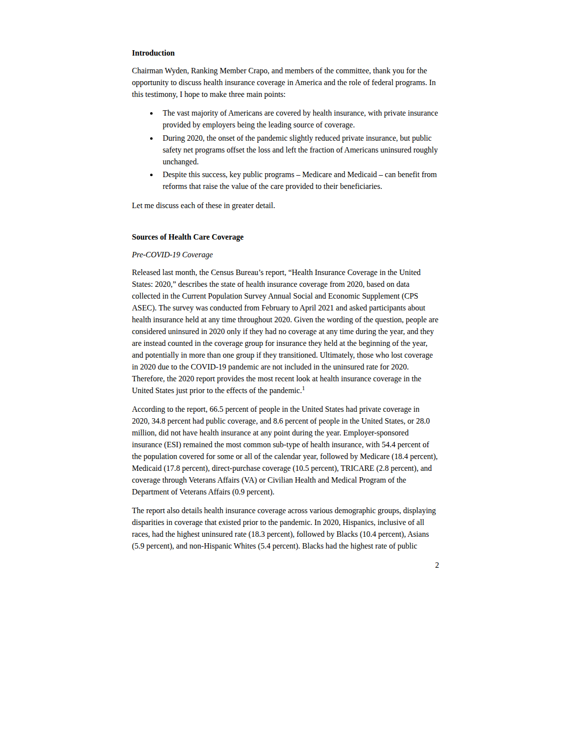Introduction
Chairman Wyden, Ranking Member Crapo, and members of the committee, thank you for the opportunity to discuss health insurance coverage in America and the role of federal programs. In this testimony, I hope to make three main points:
The vast majority of Americans are covered by health insurance, with private insurance provided by employers being the leading source of coverage.
During 2020, the onset of the pandemic slightly reduced private insurance, but public safety net programs offset the loss and left the fraction of Americans uninsured roughly unchanged.
Despite this success, key public programs – Medicare and Medicaid – can benefit from reforms that raise the value of the care provided to their beneficiaries.
Let me discuss each of these in greater detail.
Sources of Health Care Coverage
Pre-COVID-19 Coverage
Released last month, the Census Bureau’s report, “Health Insurance Coverage in the United States: 2020,” describes the state of health insurance coverage from 2020, based on data collected in the Current Population Survey Annual Social and Economic Supplement (CPS ASEC). The survey was conducted from February to April 2021 and asked participants about health insurance held at any time throughout 2020. Given the wording of the question, people are considered uninsured in 2020 only if they had no coverage at any time during the year, and they are instead counted in the coverage group for insurance they held at the beginning of the year, and potentially in more than one group if they transitioned. Ultimately, those who lost coverage in 2020 due to the COVID-19 pandemic are not included in the uninsured rate for 2020. Therefore, the 2020 report provides the most recent look at health insurance coverage in the United States just prior to the effects of the pandemic.1
According to the report, 66.5 percent of people in the United States had private coverage in 2020, 34.8 percent had public coverage, and 8.6 percent of people in the United States, or 28.0 million, did not have health insurance at any point during the year. Employer-sponsored insurance (ESI) remained the most common sub-type of health insurance, with 54.4 percent of the population covered for some or all of the calendar year, followed by Medicare (18.4 percent), Medicaid (17.8 percent), direct-purchase coverage (10.5 percent), TRICARE (2.8 percent), and coverage through Veterans Affairs (VA) or Civilian Health and Medical Program of the Department of Veterans Affairs (0.9 percent).
The report also details health insurance coverage across various demographic groups, displaying disparities in coverage that existed prior to the pandemic. In 2020, Hispanics, inclusive of all races, had the highest uninsured rate (18.3 percent), followed by Blacks (10.4 percent), Asians (5.9 percent), and non-Hispanic Whites (5.4 percent). Blacks had the highest rate of public
2